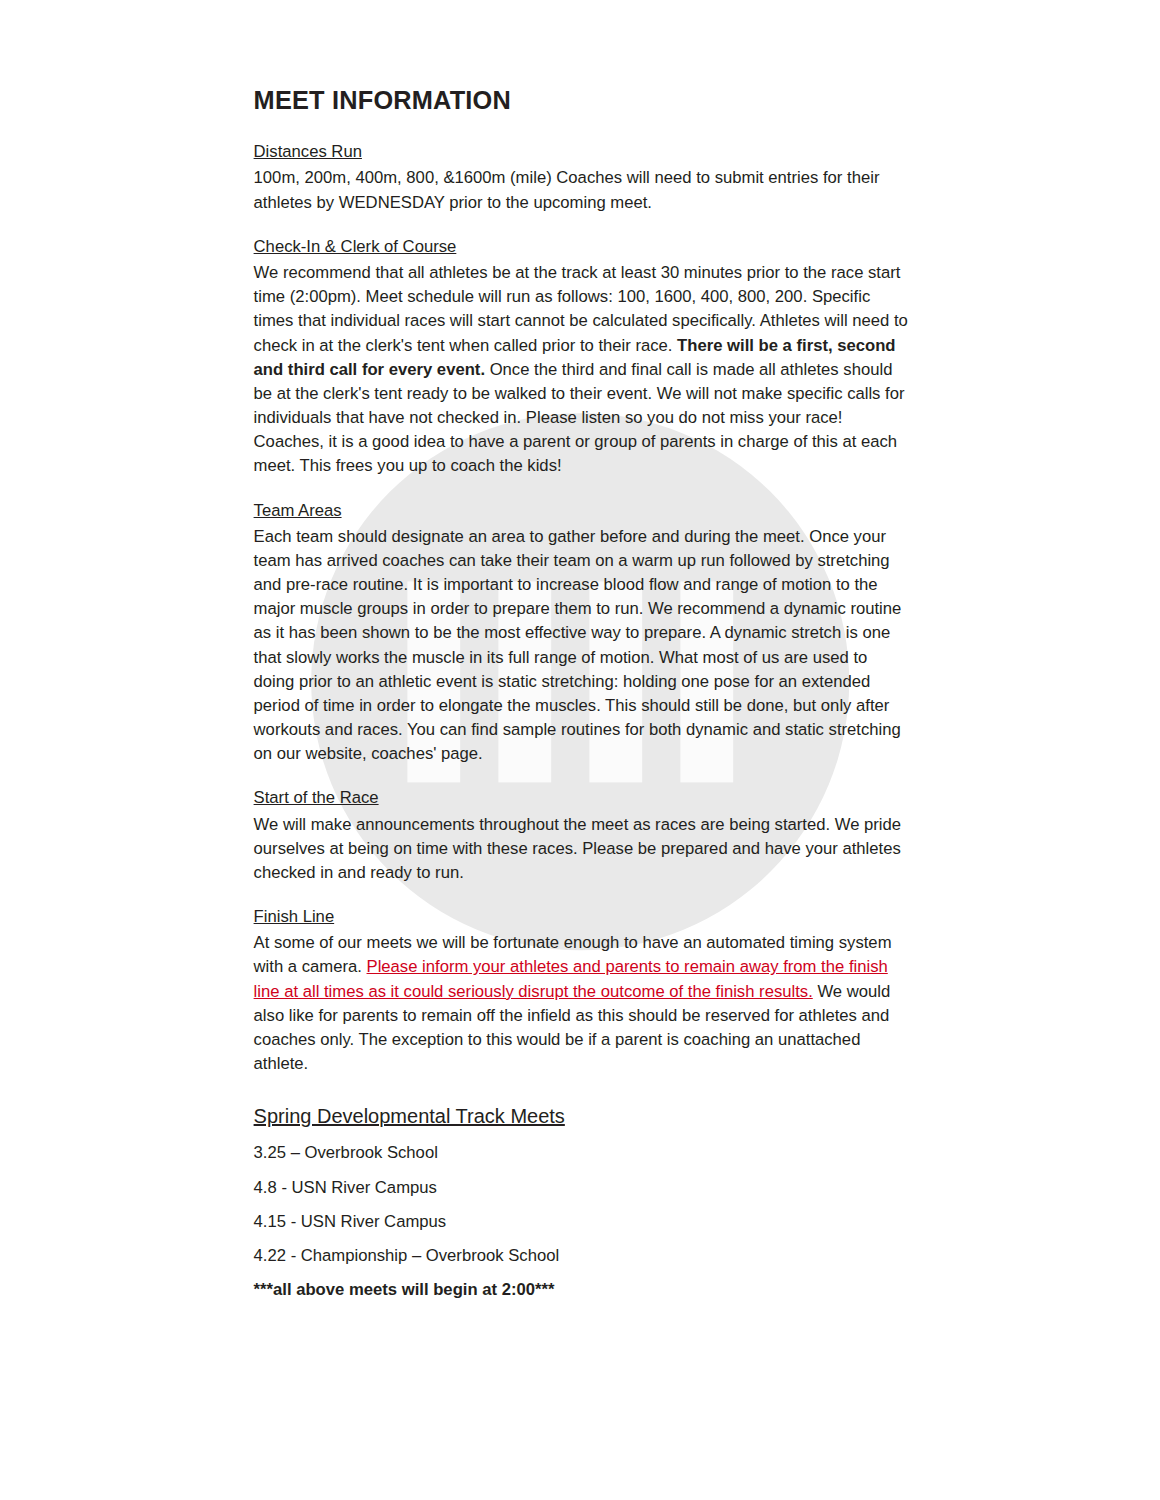MEET INFORMATION
Distances Run
100m, 200m, 400m, 800, &1600m (mile) Coaches will need to submit entries for their athletes by WEDNESDAY prior to the upcoming meet.
Check-In & Clerk of Course
We recommend that all athletes be at the track at least 30 minutes prior to the race start time (2:00pm). Meet schedule will run as follows: 100, 1600, 400, 800, 200. Specific times that individual races will start cannot be calculated specifically. Athletes will need to check in at the clerk's tent when called prior to their race. There will be a first, second and third call for every event. Once the third and final call is made all athletes should be at the clerk's tent ready to be walked to their event. We will not make specific calls for individuals that have not checked in. Please listen so you do not miss your race! Coaches, it is a good idea to have a parent or group of parents in charge of this at each meet. This frees you up to coach the kids!
Team Areas
Each team should designate an area to gather before and during the meet. Once your team has arrived coaches can take their team on a warm up run followed by stretching and pre-race routine. It is important to increase blood flow and range of motion to the major muscle groups in order to prepare them to run. We recommend a dynamic routine as it has been shown to be the most effective way to prepare. A dynamic stretch is one that slowly works the muscle in its full range of motion. What most of us are used to doing prior to an athletic event is static stretching: holding one pose for an extended period of time in order to elongate the muscles. This should still be done, but only after workouts and races. You can find sample routines for both dynamic and static stretching on our website, coaches' page.
Start of the Race
We will make announcements throughout the meet as races are being started. We pride ourselves at being on time with these races. Please be prepared and have your athletes checked in and ready to run.
Finish Line
At some of our meets we will be fortunate enough to have an automated timing system with a camera. Please inform your athletes and parents to remain away from the finish line at all times as it could seriously disrupt the outcome of the finish results. We would also like for parents to remain off the infield as this should be reserved for athletes and coaches only. The exception to this would be if a parent is coaching an unattached athlete.
Spring Developmental Track Meets
3.25 – Overbrook School
4.8 - USN River Campus
4.15 - USN River Campus
4.22 - Championship – Overbrook School
***all above meets will begin at 2:00***